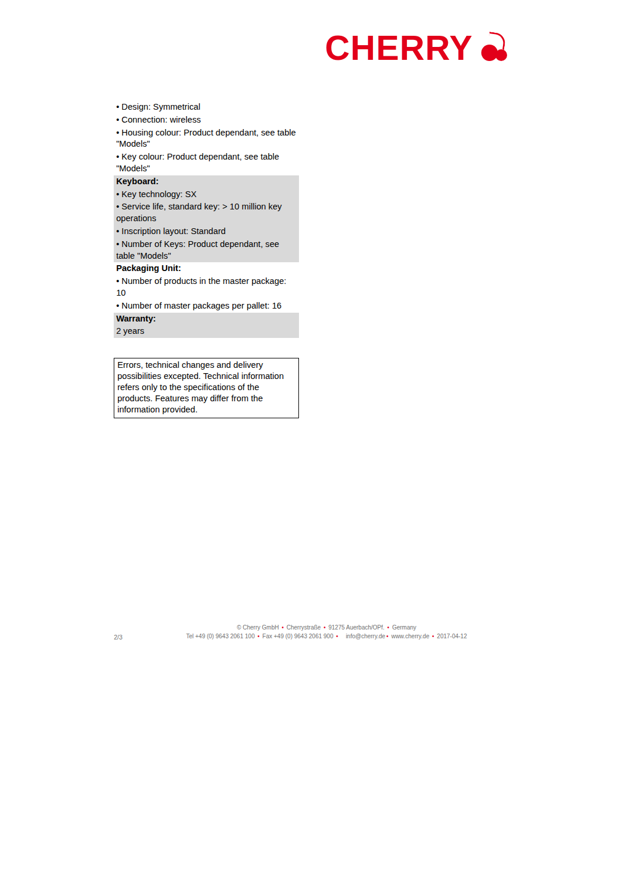CHERRY
| • Design: Symmetrical |
| • Connection: wireless |
| • Housing colour: Product dependant, see table "Models" |
| • Key colour: Product dependant, see table "Models" |
| Keyboard: |
| • Key technology: SX |
| • Service life, standard key: > 10 million key operations |
| • Inscription layout: Standard |
| • Number of Keys: Product dependant, see table "Models" |
| Packaging Unit: |
| • Number of products in the master package: 10 |
| • Number of master packages per pallet: 16 |
| Warranty: |
| 2 years |
Errors, technical changes and delivery possibilities excepted. Technical information refers only to the specifications of the products. Features may differ from the information provided.
2/3
© Cherry GmbH • Cherrystraße • 91275 Auerbach/OPf. • Germany
Tel +49 (0) 9643 2061 100 • Fax +49 (0) 9643 2061 900 • info@cherry.de• www.cherry.de • 2017-04-12